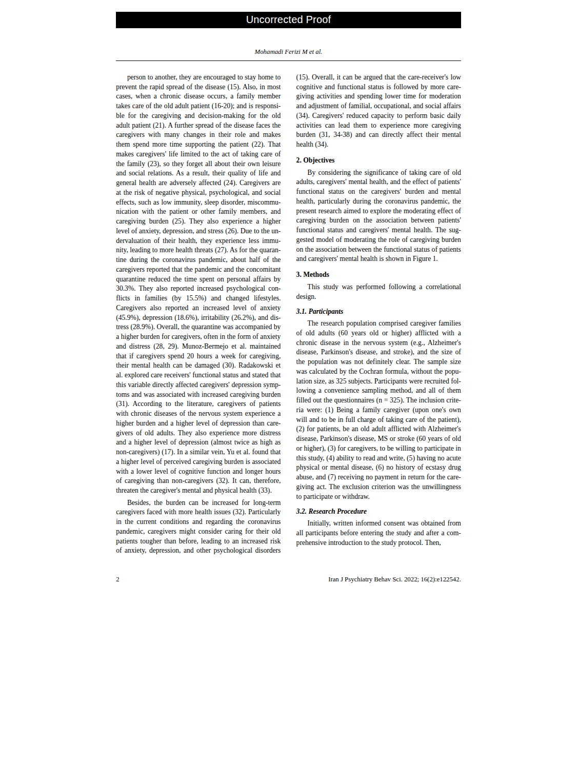Uncorrected Proof
Mohamadi Ferizi M et al.
person to another, they are encouraged to stay home to prevent the rapid spread of the disease (15). Also, in most cases, when a chronic disease occurs, a family member takes care of the old adult patient (16-20); and is responsible for the caregiving and decision-making for the old adult patient (21). A further spread of the disease faces the caregivers with many changes in their role and makes them spend more time supporting the patient (22). That makes caregivers' life limited to the act of taking care of the family (23), so they forget all about their own leisure and social relations. As a result, their quality of life and general health are adversely affected (24). Caregivers are at the risk of negative physical, psychological, and social effects, such as low immunity, sleep disorder, miscommunication with the patient or other family members, and caregiving burden (25). They also experience a higher level of anxiety, depression, and stress (26). Due to the undervaluation of their health, they experience less immunity, leading to more health threats (27). As for the quarantine during the coronavirus pandemic, about half of the caregivers reported that the pandemic and the concomitant quarantine reduced the time spent on personal affairs by 30.3%. They also reported increased psychological conflicts in families (by 15.5%) and changed lifestyles. Caregivers also reported an increased level of anxiety (45.9%), depression (18.6%), irritability (26.2%), and distress (28.9%). Overall, the quarantine was accompanied by a higher burden for caregivers, often in the form of anxiety and distress (28, 29). Munoz-Bermejo et al. maintained that if caregivers spend 20 hours a week for caregiving, their mental health can be damaged (30). Radakowski et al. explored care receivers' functional status and stated that this variable directly affected caregivers' depression symptoms and was associated with increased caregiving burden (31). According to the literature, caregivers of patients with chronic diseases of the nervous system experience a higher burden and a higher level of depression than caregivers of old adults. They also experience more distress and a higher level of depression (almost twice as high as non-caregivers) (17). In a similar vein, Yu et al. found that a higher level of perceived caregiving burden is associated with a lower level of cognitive function and longer hours of caregiving than non-caregivers (32). It can, therefore, threaten the caregiver's mental and physical health (33).
Besides, the burden can be increased for long-term caregivers faced with more health issues (32). Particularly in the current conditions and regarding the coronavirus pandemic, caregivers might consider caring for their old patients tougher than before, leading to an increased risk of anxiety, depression, and other psychological disorders (15). Overall, it can be argued that the care-receiver's low cognitive and functional status is followed by more care-giving activities and spending lower time for moderation and adjustment of familial, occupational, and social affairs (34). Caregivers' reduced capacity to perform basic daily activities can lead them to experience more caregiving burden (31, 34-38) and can directly affect their mental health (34).
2. Objectives
By considering the significance of taking care of old adults, caregivers' mental health, and the effect of patients' functional status on the caregivers' burden and mental health, particularly during the coronavirus pandemic, the present research aimed to explore the moderating effect of caregiving burden on the association between patients' functional status and caregivers' mental health. The suggested model of moderating the role of caregiving burden on the association between the functional status of patients and caregivers' mental health is shown in Figure 1.
3. Methods
This study was performed following a correlational design.
3.1. Participants
The research population comprised caregiver families of old adults (60 years old or higher) afflicted with a chronic disease in the nervous system (e.g., Alzheimer's disease, Parkinson's disease, and stroke), and the size of the population was not definitely clear. The sample size was calculated by the Cochran formula, without the population size, as 325 subjects. Participants were recruited following a convenience sampling method, and all of them filled out the questionnaires (n = 325). The inclusion criteria were: (1) Being a family caregiver (upon one's own will and to be in full charge of taking care of the patient), (2) for patients, be an old adult afflicted with Alzheimer's disease, Parkinson's disease, MS or stroke (60 years of old or higher), (3) for caregivers, to be willing to participate in this study, (4) ability to read and write, (5) having no acute physical or mental disease, (6) no history of ecstasy drug abuse, and (7) receiving no payment in return for the caregiving act. The exclusion criterion was the unwillingness to participate or withdraw.
3.2. Research Procedure
Initially, written informed consent was obtained from all participants before entering the study and after a comprehensive introduction to the study protocol. Then,
2
Iran J Psychiatry Behav Sci. 2022; 16(2):e122542.